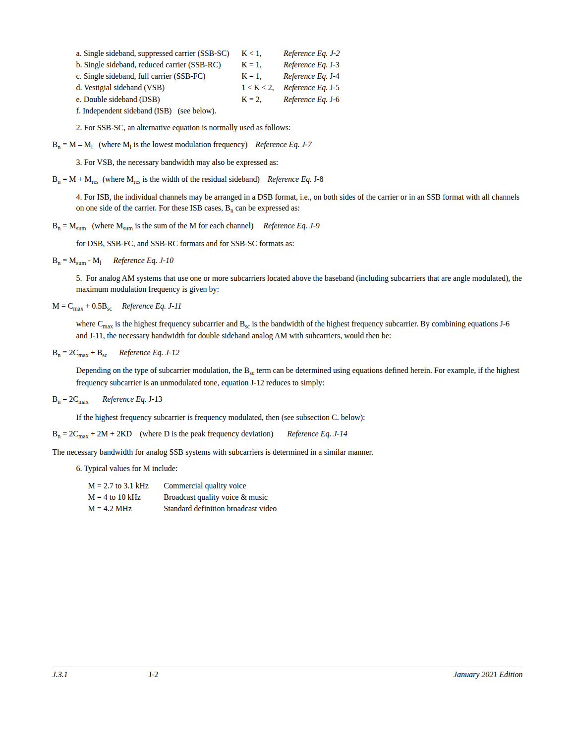| a. Single sideband, suppressed carrier (SSB-SC) | K < 1, | Reference Eq. J-2 |
| b. Single sideband, reduced carrier (SSB-RC) | K = 1, | Reference Eq. J-3 |
| c. Single sideband, full carrier (SSB-FC) | K = 1, | Reference Eq. J-4 |
| d. Vestigial sideband (VSB) | 1 < K < 2, | Reference Eq. J-5 |
| e. Double sideband (DSB) | K = 2, | Reference Eq. J-6 |
| f. Independent sideband (ISB) (see below). | | |
2. For SSB-SC, an alternative equation is normally used as follows:
Bn = M – Ml (where Ml is the lowest modulation frequency) Reference Eq. J-7
3. For VSB, the necessary bandwidth may also be expressed as:
Bn = M + Mres (where Mres is the width of the residual sideband) Reference Eq. J-8
4. For ISB, the individual channels may be arranged in a DSB format, i.e., on both sides of the carrier or in an SSB format with all channels on one side of the carrier. For these ISB cases, Bn can be expressed as:
Bn = Msum (where Msum is the sum of the M for each channel) Reference Eq. J-9
for DSB, SSB-FC, and SSB-RC formats and for SSB-SC formats as:
Bn = Msum - Ml Reference Eq. J-10
5. For analog AM systems that use one or more subcarriers located above the baseband (including subcarriers that are angle modulated), the maximum modulation frequency is given by:
M = Cmax + 0.5Bsc Reference Eq. J-11
where Cmax is the highest frequency subcarrier and Bsc is the bandwidth of the highest frequency subcarrier. By combining equations J-6 and J-11, the necessary bandwidth for double sideband analog AM with subcarriers, would then be:
Bn = 2Cmax + Bsc Reference Eq. J-12
Depending on the type of subcarrier modulation, the Bsc term can be determined using equations defined herein. For example, if the highest frequency subcarrier is an unmodulated tone, equation J-12 reduces to simply:
Bn = 2Cmax Reference Eq. J-13
If the highest frequency subcarrier is frequency modulated, then (see subsection C. below):
Bn = 2Cmax + 2M + 2KD (where D is the peak frequency deviation) Reference Eq. J-14
The necessary bandwidth for analog SSB systems with subcarriers is determined in a similar manner.
6. Typical values for M include:
| M = 2.7 to 3.1 kHz | Commercial quality voice |
| M = 4 to 10 kHz | Broadcast quality voice & music |
| M = 4.2 MHz | Standard definition broadcast video |
| J.3.1 | J-2 | January 2021 Edition |